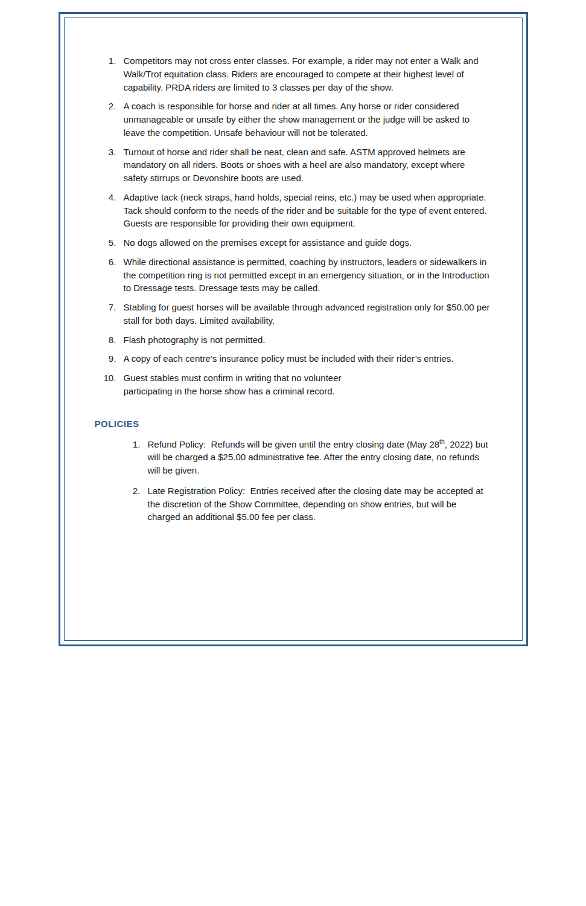Competitors may not cross enter classes. For example, a rider may not enter a Walk and Walk/Trot equitation class. Riders are encouraged to compete at their highest level of capability. PRDA riders are limited to 3 classes per day of the show.
A coach is responsible for horse and rider at all times. Any horse or rider considered unmanageable or unsafe by either the show management or the judge will be asked to leave the competition. Unsafe behaviour will not be tolerated.
Turnout of horse and rider shall be neat, clean and safe. ASTM approved helmets are mandatory on all riders. Boots or shoes with a heel are also mandatory, except where safety stirrups or Devonshire boots are used.
Adaptive tack (neck straps, hand holds, special reins, etc.) may be used when appropriate. Tack should conform to the needs of the rider and be suitable for the type of event entered. Guests are responsible for providing their own equipment.
No dogs allowed on the premises except for assistance and guide dogs.
While directional assistance is permitted, coaching by instructors, leaders or sidewalkers in the competition ring is not permitted except in an emergency situation, or in the Introduction to Dressage tests. Dressage tests may be called.
Stabling for guest horses will be available through advanced registration only for $50.00 per stall for both days. Limited availability.
Flash photography is not permitted.
A copy of each centre’s insurance policy must be included with their rider’s entries.
Guest stables must confirm in writing that no volunteer
participating in the horse show has a criminal record.
POLICIES
Refund Policy: Refunds will be given until the entry closing date (May 28th, 2022) but will be charged a $25.00 administrative fee. After the entry closing date, no refunds will be given.
Late Registration Policy: Entries received after the closing date may be accepted at the discretion of the Show Committee, depending on show entries, but will be charged an additional $5.00 fee per class.